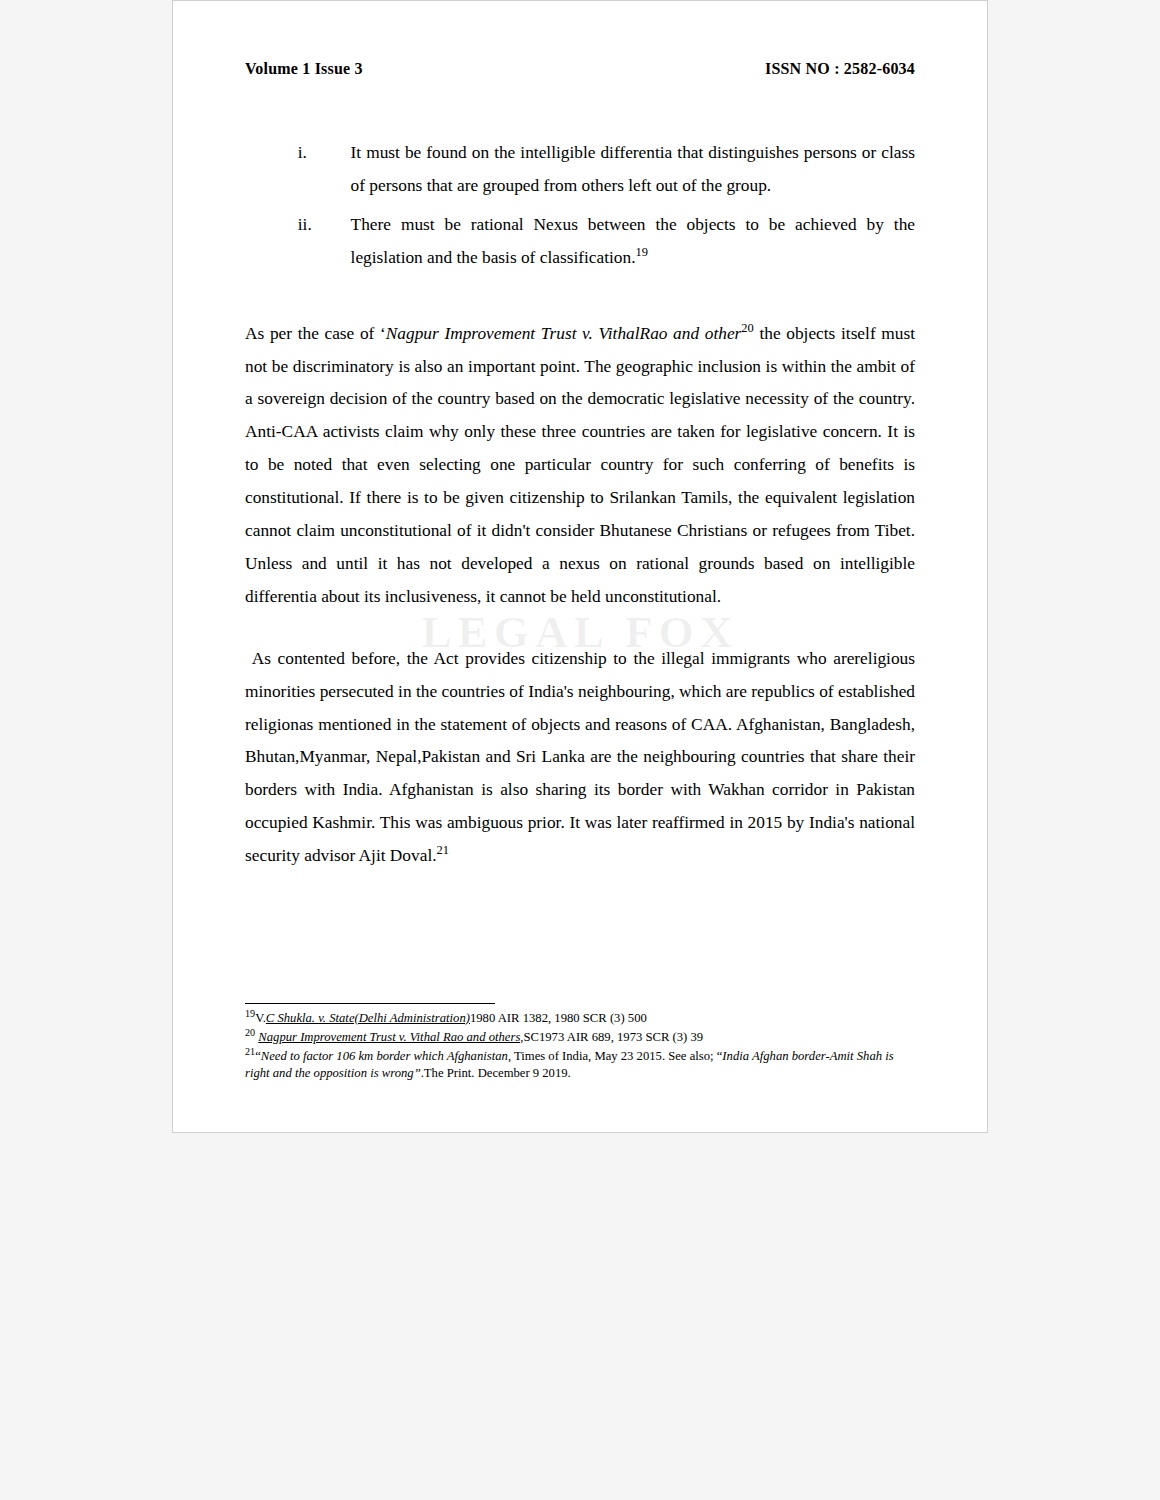Volume 1 Issue 3
ISSN NO : 2582-6034
LEGAL FOX OUR MISSION YOUR SUCCESS
i. It must be found on the intelligible differentia that distinguishes persons or class of persons that are grouped from others left out of the group.
ii. There must be rational Nexus between the objects to be achieved by the legislation and the basis of classification.19
As per the case of ‘Nagpur Improvement Trust v. VithalRao and other20 the objects itself must not be discriminatory is also an important point. The geographic inclusion is within the ambit of a sovereign decision of the country based on the democratic legislative necessity of the country. Anti-CAA activists claim why only these three countries are taken for legislative concern. It is to be noted that even selecting one particular country for such conferring of benefits is constitutional. If there is to be given citizenship to Srilankan Tamils, the equivalent legislation cannot claim unconstitutional of it didn't consider Bhutanese Christians or refugees from Tibet. Unless and until it has not developed a nexus on rational grounds based on intelligible differentia about its inclusiveness, it cannot be held unconstitutional.
As contented before, the Act provides citizenship to the illegal immigrants who arereligious minorities persecuted in the countries of India's neighbouring, which are republics of established religionas mentioned in the statement of objects and reasons of CAA. Afghanistan, Bangladesh, Bhutan,Myanmar, Nepal,Pakistan and Sri Lanka are the neighbouring countries that share their borders with India. Afghanistan is also sharing its border with Wakhan corridor in Pakistan occupied Kashmir. This was ambiguous prior. It was later reaffirmed in 2015 by India's national security advisor Ajit Doval.21
19V.C Shukla. v. State(Delhi Administration) 1980 AIR 1382, 1980 SCR (3) 500
20 Nagpur Improvement Trust v. Vithal Rao and others, SC1973 AIR 689, 1973 SCR (3) 39
21“Need to factor 106 km border which Afghanistan, Times of India, May 23 2015. See also; “India Afghan border-Amit Shah is right and the opposition is wrong”.The Print. December 9 2019.